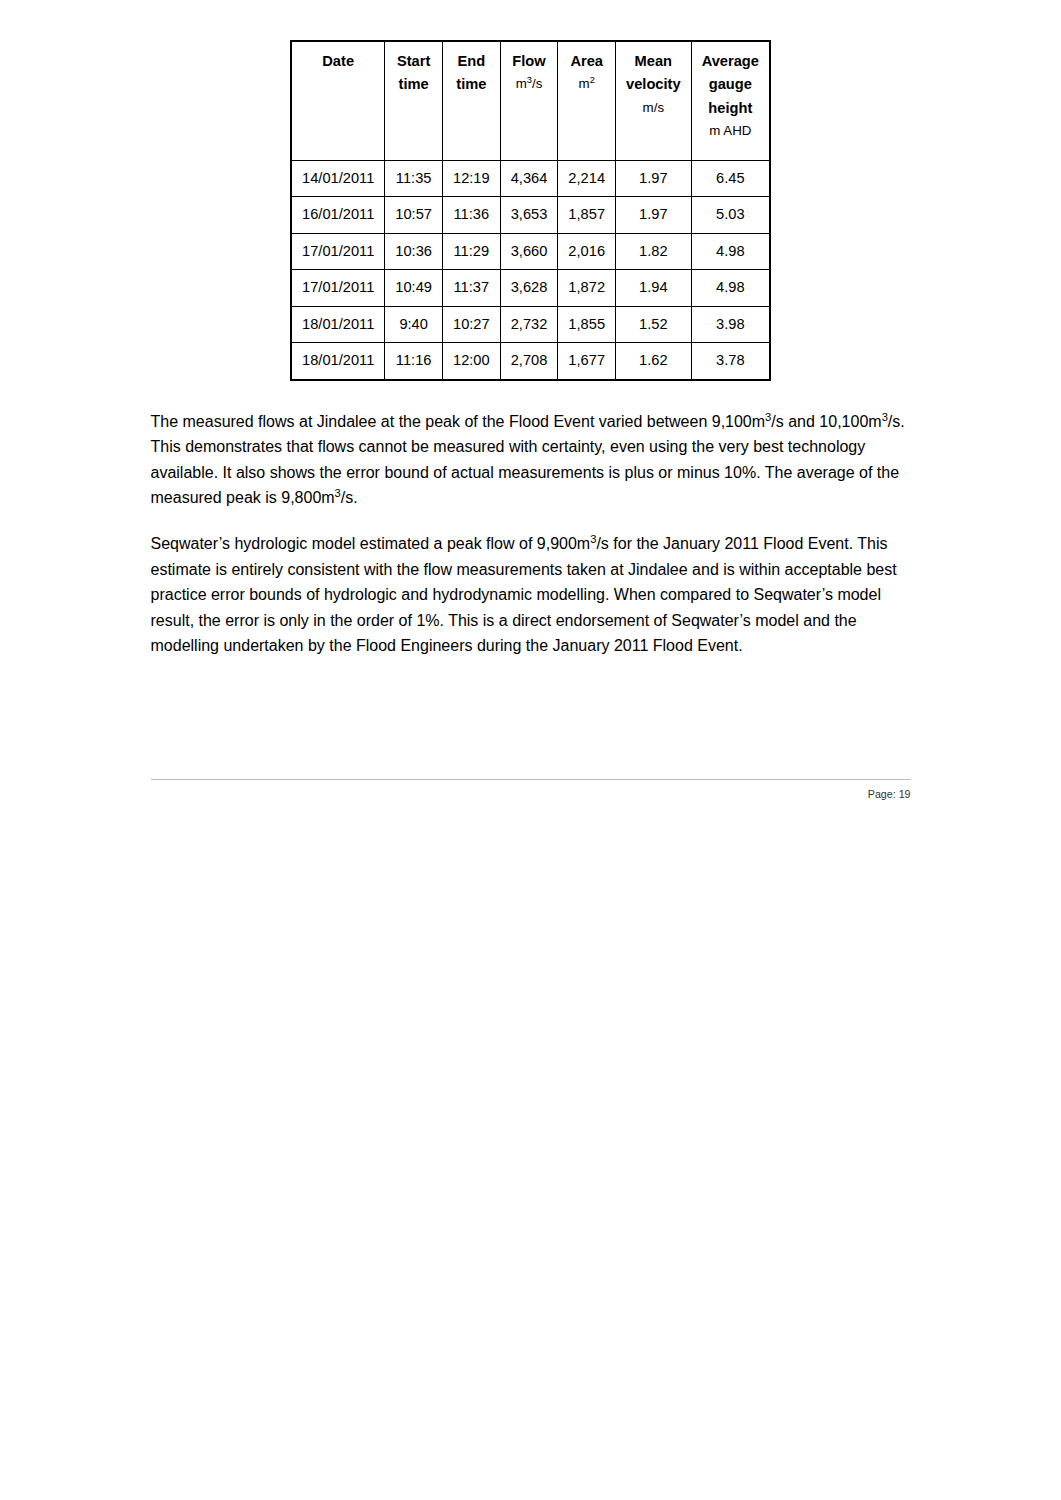| Date | Start time | End time | Flow m 3 /s | Area m 2 | Mean velocity m/s | Average gauge height m AHD |
| --- | --- | --- | --- | --- | --- | --- |
| 14/01/2011 | 11:35 | 12:19 | 4,364 | 2,214 | 1.97 | 6.45 |
| 16/01/2011 | 10:57 | 11:36 | 3,653 | 1,857 | 1.97 | 5.03 |
| 17/01/2011 | 10:36 | 11:29 | 3,660 | 2,016 | 1.82 | 4.98 |
| 17/01/2011 | 10:49 | 11:37 | 3,628 | 1,872 | 1.94 | 4.98 |
| 18/01/2011 | 9:40 | 10:27 | 2,732 | 1,855 | 1.52 | 3.98 |
| 18/01/2011 | 11:16 | 12:00 | 2,708 | 1,677 | 1.62 | 3.78 |
The measured flows at Jindalee at the peak of the Flood Event varied between 9,100m3/s and 10,100m3/s. This demonstrates that flows cannot be measured with certainty, even using the very best technology available. It also shows the error bound of actual measurements is plus or minus 10%. The average of the measured peak is 9,800m3/s.
Seqwater’s hydrologic model estimated a peak flow of 9,900m3/s for the January 2011 Flood Event. This estimate is entirely consistent with the flow measurements taken at Jindalee and is within acceptable best practice error bounds of hydrologic and hydrodynamic modelling. When compared to Seqwater’s model result, the error is only in the order of 1%. This is a direct endorsement of Seqwater’s model and the modelling undertaken by the Flood Engineers during the January 2011 Flood Event.
Page: 19